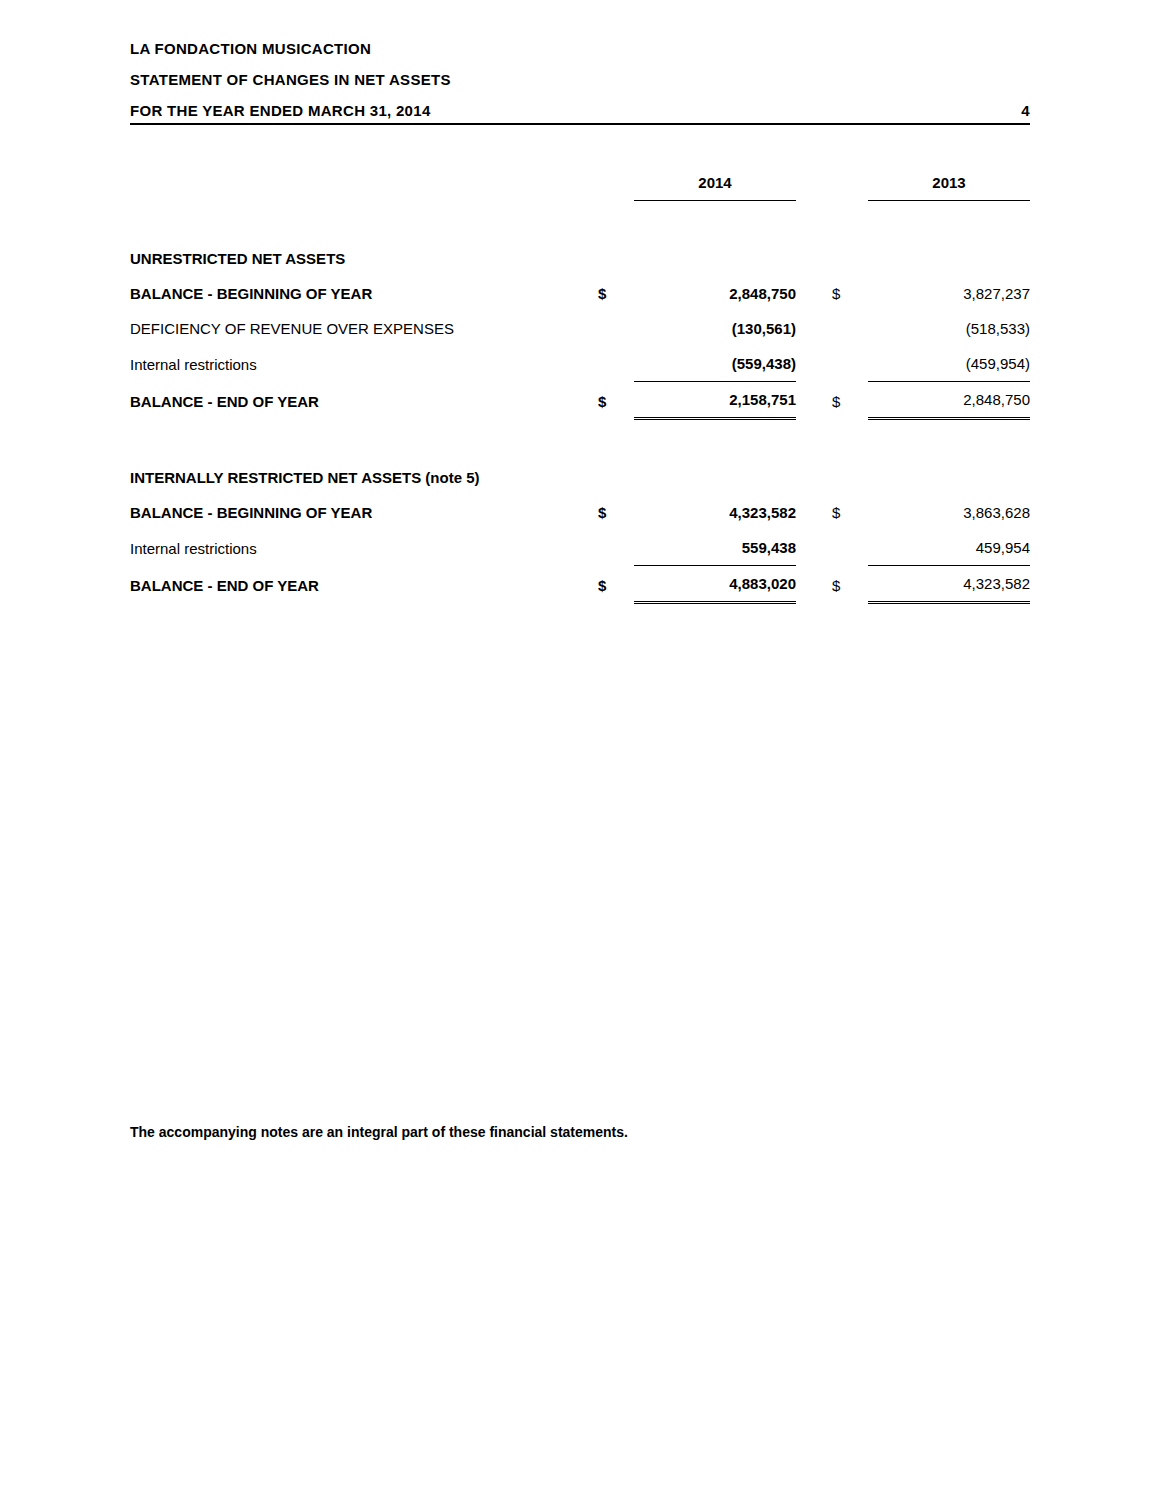LA FONDACTION MUSICACTION
STATEMENT OF CHANGES IN NET ASSETS
FOR THE YEAR ENDED MARCH 31, 2014 4
| | | 2014 | | | 2013 |
| UNRESTRICTED NET ASSETS | | | | | |
| BALANCE - BEGINNING OF YEAR | $ | 2,848,750 | | $ | 3,827,237 |
| DEFICIENCY OF REVENUE OVER EXPENSES | | (130,561) | | | (518,533) |
| Internal restrictions | | (559,438) | | | (459,954) |
| BALANCE - END OF YEAR | $ | 2,158,751 | | $ | 2,848,750 |
| INTERNALLY RESTRICTED NET ASSETS (note 5) | | | | | |
| BALANCE - BEGINNING OF YEAR | $ | 4,323,582 | | $ | 3,863,628 |
| Internal restrictions | | 559,438 | | | 459,954 |
| BALANCE - END OF YEAR | $ | 4,883,020 | | $ | 4,323,582 |
The accompanying notes are an integral part of these financial statements.